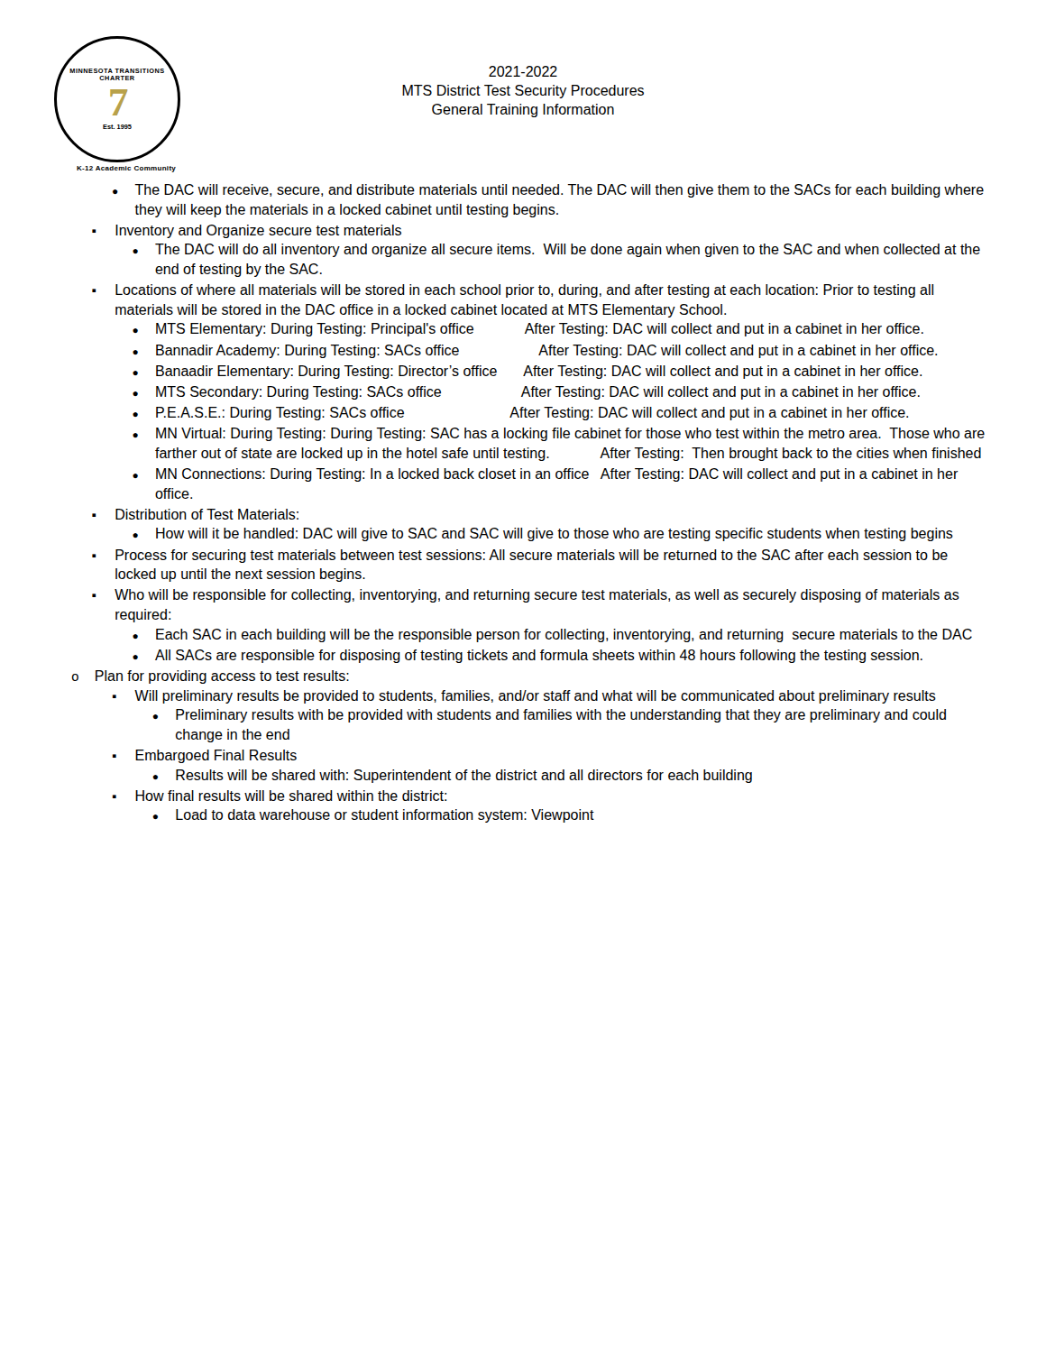Minnesota Transitions Charter
7
Est. 1995
K-12 Academic Community
2021-2022
MTS District Test Security Procedures
General Training Information
The DAC will receive, secure, and distribute materials until needed. The DAC will then give them to the SACs for each building where they will keep the materials in a locked cabinet until testing begins.
Inventory and Organize secure test materials
The DAC will do all inventory and organize all secure items. Will be done again when given to the SAC and when collected at the end of testing by the SAC.
Locations of where all materials will be stored in each school prior to, during, and after testing at each location: Prior to testing all materials will be stored in the DAC office in a locked cabinet located at MTS Elementary School.
MTS Elementary: During Testing: Principal's office After Testing: DAC will collect and put in a cabinet in her office.
Bannadir Academy: During Testing: SACs office After Testing: DAC will collect and put in a cabinet in her office.
Banaadir Elementary: During Testing: Director’s office After Testing: DAC will collect and put in a cabinet in her office.
MTS Secondary: During Testing: SACs office After Testing: DAC will collect and put in a cabinet in her office.
P.E.A.S.E.: During Testing: SACs office After Testing: DAC will collect and put in a cabinet in her office.
MN Virtual: During Testing: During Testing: SAC has a locking file cabinet for those who test within the metro area. Those who are farther out of state are locked up in the hotel safe until testing. After Testing: Then brought back to the cities when finished
MN Connections: During Testing: In a locked back closet in an office After Testing: DAC will collect and put in a cabinet in her office.
Distribution of Test Materials:
How will it be handled: DAC will give to SAC and SAC will give to those who are testing specific students when testing begins
Process for securing test materials between test sessions: All secure materials will be returned to the SAC after each session to be locked up until the next session begins.
Who will be responsible for collecting, inventorying, and returning secure test materials, as well as securely disposing of materials as required:
Each SAC in each building will be the responsible person for collecting, inventorying, and returning secure materials to the DAC
All SACs are responsible for disposing of testing tickets and formula sheets within 48 hours following the testing session.
Plan for providing access to test results:
Will preliminary results be provided to students, families, and/or staff and what will be communicated about preliminary results
Preliminary results with be provided with students and families with the understanding that they are preliminary and could change in the end
Embargoed Final Results
Results will be shared with: Superintendent of the district and all directors for each building
How final results will be shared within the district:
Load to data warehouse or student information system: Viewpoint